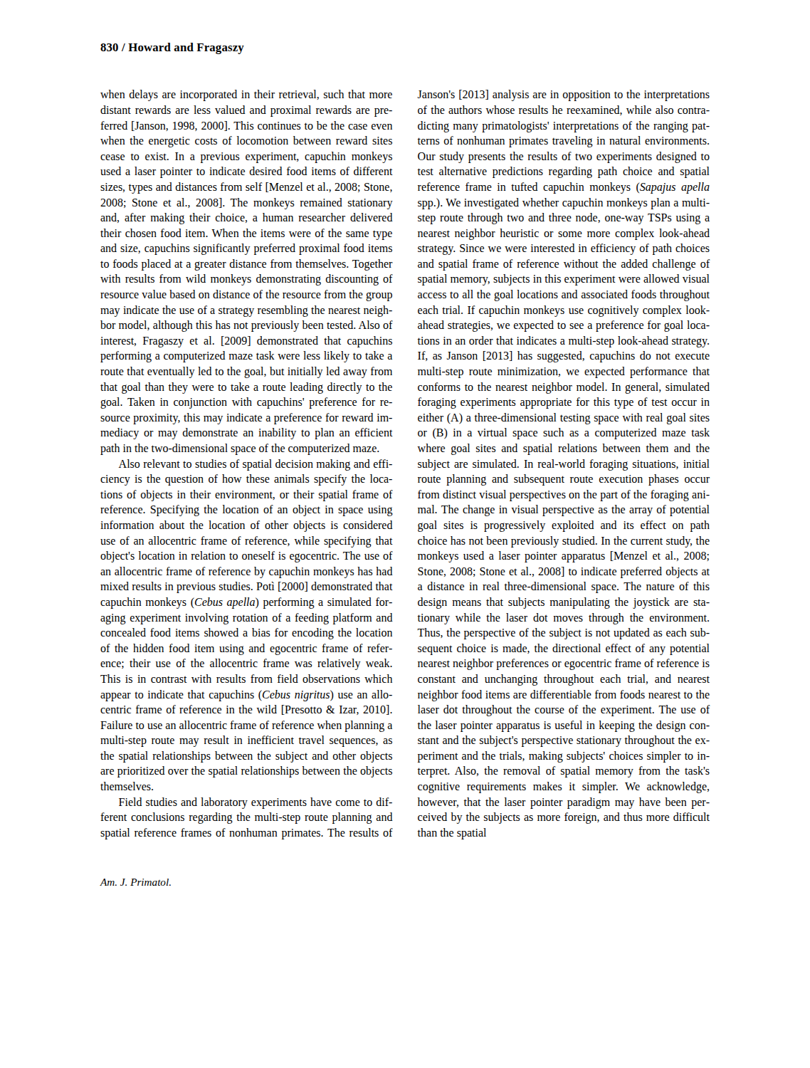830 / Howard and Fragaszy
when delays are incorporated in their retrieval, such that more distant rewards are less valued and proximal rewards are preferred [Janson, 1998, 2000]. This continues to be the case even when the energetic costs of locomotion between reward sites cease to exist. In a previous experiment, capuchin monkeys used a laser pointer to indicate desired food items of different sizes, types and distances from self [Menzel et al., 2008; Stone, 2008; Stone et al., 2008]. The monkeys remained stationary and, after making their choice, a human researcher delivered their chosen food item. When the items were of the same type and size, capuchins significantly preferred proximal food items to foods placed at a greater distance from themselves. Together with results from wild monkeys demonstrating discounting of resource value based on distance of the resource from the group may indicate the use of a strategy resembling the nearest neighbor model, although this has not previously been tested. Also of interest, Fragaszy et al. [2009] demonstrated that capuchins performing a computerized maze task were less likely to take a route that eventually led to the goal, but initially led away from that goal than they were to take a route leading directly to the goal. Taken in conjunction with capuchins' preference for resource proximity, this may indicate a preference for reward immediacy or may demonstrate an inability to plan an efficient path in the two-dimensional space of the computerized maze.
Also relevant to studies of spatial decision making and efficiency is the question of how these animals specify the locations of objects in their environment, or their spatial frame of reference. Specifying the location of an object in space using information about the location of other objects is considered use of an allocentric frame of reference, while specifying that object's location in relation to oneself is egocentric. The use of an allocentric frame of reference by capuchin monkeys has had mixed results in previous studies. Potì [2000] demonstrated that capuchin monkeys (Cebus apella) performing a simulated foraging experiment involving rotation of a feeding platform and concealed food items showed a bias for encoding the location of the hidden food item using and egocentric frame of reference; their use of the allocentric frame was relatively weak. This is in contrast with results from field observations which appear to indicate that capuchins (Cebus nigritus) use an allocentric frame of reference in the wild [Presotto & Izar, 2010]. Failure to use an allocentric frame of reference when planning a multi-step route may result in inefficient travel sequences, as the spatial relationships between the subject and other objects are prioritized over the spatial relationships between the objects themselves.
Field studies and laboratory experiments have come to different conclusions regarding the multi-step route planning and spatial reference frames of nonhuman primates. The results of Janson's [2013] analysis are in opposition to the interpretations of the authors whose results he reexamined, while also contradicting many primatologists' interpretations of the ranging patterns of nonhuman primates traveling in natural environments. Our study presents the results of two experiments designed to test alternative predictions regarding path choice and spatial reference frame in tufted capuchin monkeys (Sapajus apella spp.). We investigated whether capuchin monkeys plan a multi-step route through two and three node, one-way TSPs using a nearest neighbor heuristic or some more complex look-ahead strategy. Since we were interested in efficiency of path choices and spatial frame of reference without the added challenge of spatial memory, subjects in this experiment were allowed visual access to all the goal locations and associated foods throughout each trial. If capuchin monkeys use cognitively complex look-ahead strategies, we expected to see a preference for goal locations in an order that indicates a multi-step look-ahead strategy. If, as Janson [2013] has suggested, capuchins do not execute multi-step route minimization, we expected performance that conforms to the nearest neighbor model. In general, simulated foraging experiments appropriate for this type of test occur in either (A) a three-dimensional testing space with real goal sites or (B) in a virtual space such as a computerized maze task where goal sites and spatial relations between them and the subject are simulated. In real-world foraging situations, initial route planning and subsequent route execution phases occur from distinct visual perspectives on the part of the foraging animal. The change in visual perspective as the array of potential goal sites is progressively exploited and its effect on path choice has not been previously studied. In the current study, the monkeys used a laser pointer apparatus [Menzel et al., 2008; Stone, 2008; Stone et al., 2008] to indicate preferred objects at a distance in real three-dimensional space. The nature of this design means that subjects manipulating the joystick are stationary while the laser dot moves through the environment. Thus, the perspective of the subject is not updated as each subsequent choice is made, the directional effect of any potential nearest neighbor preferences or egocentric frame of reference is constant and unchanging throughout each trial, and nearest neighbor food items are differentiable from foods nearest to the laser dot throughout the course of the experiment. The use of the laser pointer apparatus is useful in keeping the design constant and the subject's perspective stationary throughout the experiment and the trials, making subjects' choices simpler to interpret. Also, the removal of spatial memory from the task's cognitive requirements makes it simpler. We acknowledge, however, that the laser pointer paradigm may have been perceived by the subjects as more foreign, and thus more difficult than the spatial
Am. J. Primatol.